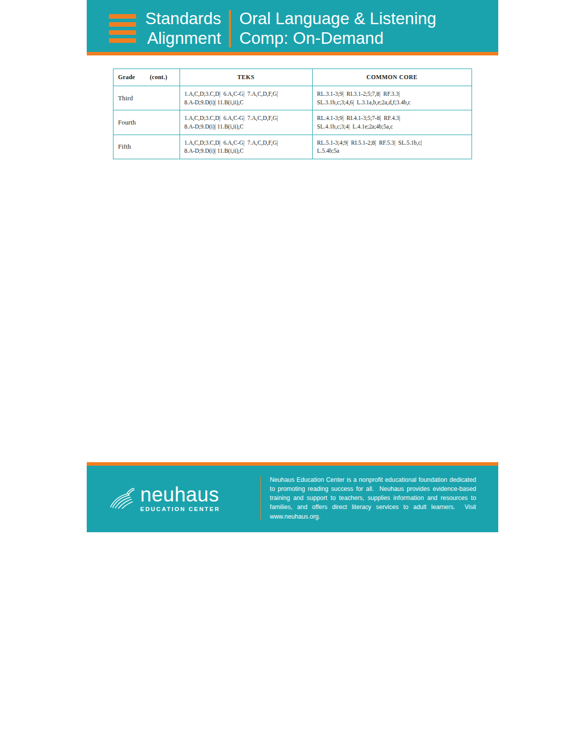Standards
Alignment
Oral Language & Listening
Comp: On-Demand
| Grade (cont.) | TEKS | COMMON CORE |
| --- | --- | --- |
| Third | 1.A,C,D;3.C,D/ 6.A,C-G/ 7.A,C,D,F,G/ 8.A-D;9.D(i)/ 11.B(i,ii),C | RL.3.1-3;9/ RI.3.1-2;5;7,8/ RF.3.3/ SL.3.1b,c;3;4,6/ L.3.1a,b,e;2a,d,f;3.4b,c |
| Fourth | 1.A,C,D;3.C,D/ 6.A,C-G/ 7.A,C,D,F,G/ 8.A-D;9.D(i)/ 11.B(i,ii),C | RL.4.1-3;9/ RI.4.1-3;5;7-8/ RF.4.3/ SL.4.1b,c;3;4/ L.4.1e;2a;4b;5a,c |
| Fifth | 1.A,C,D;3.C,D/ 6.A,C-G/ 7.A,C,D,F,G/ 8.A-D;9.D(i)/ 11.B(i,ii),C | RL.5.1-3;4;9/ RI.5.1-2;8/ RF.5.3/ SL.5.1b,c/ L.5.4b;5a |
neuhaus
EDUCATION CENTER
Neuhaus Education Center is a nonprofit educational foundation dedicated to promoting reading success for all. Neuhaus provides evidence-based training and support to teachers, supplies information and resources to families, and offers direct literacy services to adult learners. Visit www.neuhaus.org.